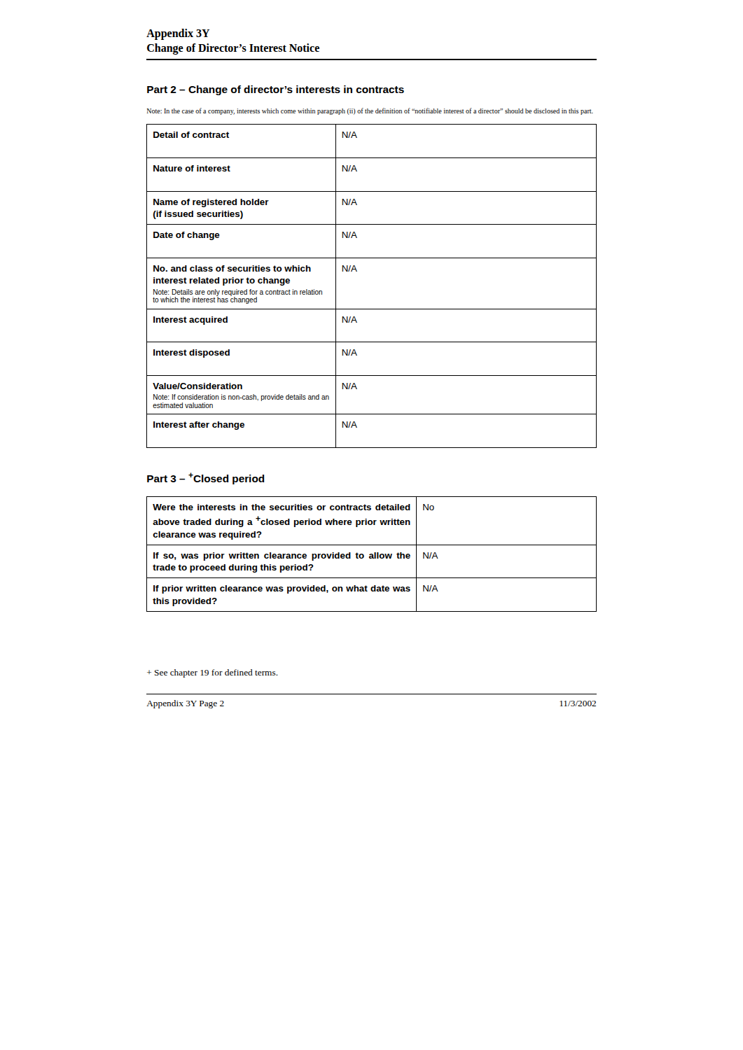Appendix 3Y
Change of Director’s Interest Notice
Part 2 – Change of director’s interests in contracts
Note: In the case of a company, interests which come within paragraph (ii) of the definition of “notifiable interest of a director” should be disclosed in this part.
| Detail of contract | N/A |
| Nature of interest | N/A |
| Name of registered holder (if issued securities) | N/A |
| Date of change | N/A |
| No. and class of securities to which interest related prior to change Note: Details are only required for a contract in relation to which the interest has changed | N/A |
| Interest acquired | N/A |
| Interest disposed | N/A |
| Value/Consideration Note: If consideration is non-cash, provide details and an estimated valuation | N/A |
| Interest after change | N/A |
Part 3 – +Closed period
| Were the interests in the securities or contracts detailed above traded during a + closed period where prior written clearance was required? | No |
| If so, was prior written clearance provided to allow the trade to proceed during this period? | N/A |
| If prior written clearance was provided, on what date was this provided? | N/A |
+ See chapter 19 for defined terms.
Appendix 3Y Page 2 11/3/2002